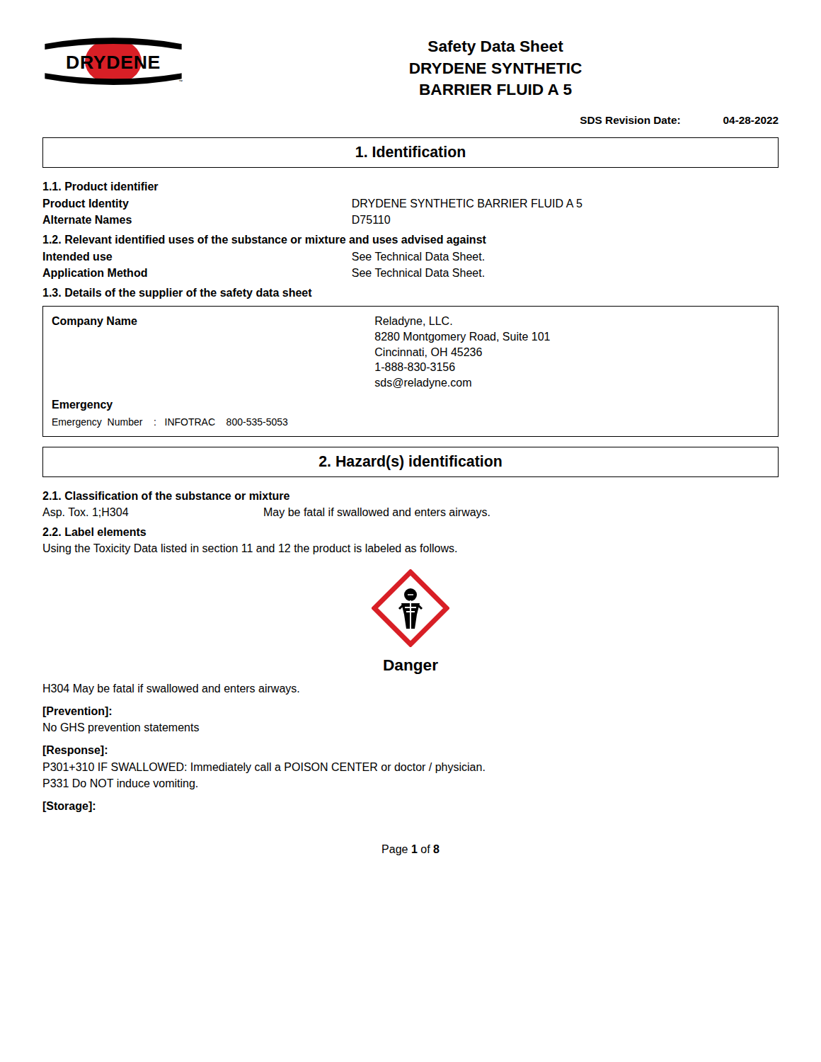DRYDENE ™
Safety Data Sheet
DRYDENE SYNTHETIC
BARRIER FLUID A 5
SDS Revision Date: 04-28-2022
1. Identification
1.1. Product identifier
Product Identity
DRYDENE SYNTHETIC BARRIER FLUID A 5
Alternate Names
D75110
1.2. Relevant identified uses of the substance or mixture and uses advised against
Intended use
See Technical Data Sheet.
Application Method
See Technical Data Sheet.
1.3. Details of the supplier of the safety data sheet
Company Name
Reladyne, LLC.
8280 Montgomery Road, Suite 101
Cincinnati, OH 45236
1-888-830-3156
sds@reladyne.com
Emergency
Emergency Number : INFOTRAC 800-535-5053
2. Hazard(s) identification
2.1. Classification of the substance or mixture
Asp. Tox. 1;H304
May be fatal if swallowed and enters airways.
2.2. Label elements
Using the Toxicity Data listed in section 11 and 12 the product is labeled as follows.
Danger
H304 May be fatal if swallowed and enters airways.
[Prevention]:
No GHS prevention statements
[Response]:
P301+310 IF SWALLOWED: Immediately call a POISON CENTER or doctor / physician.
P331 Do NOT induce vomiting.
[Storage]:
Page 1 of 8